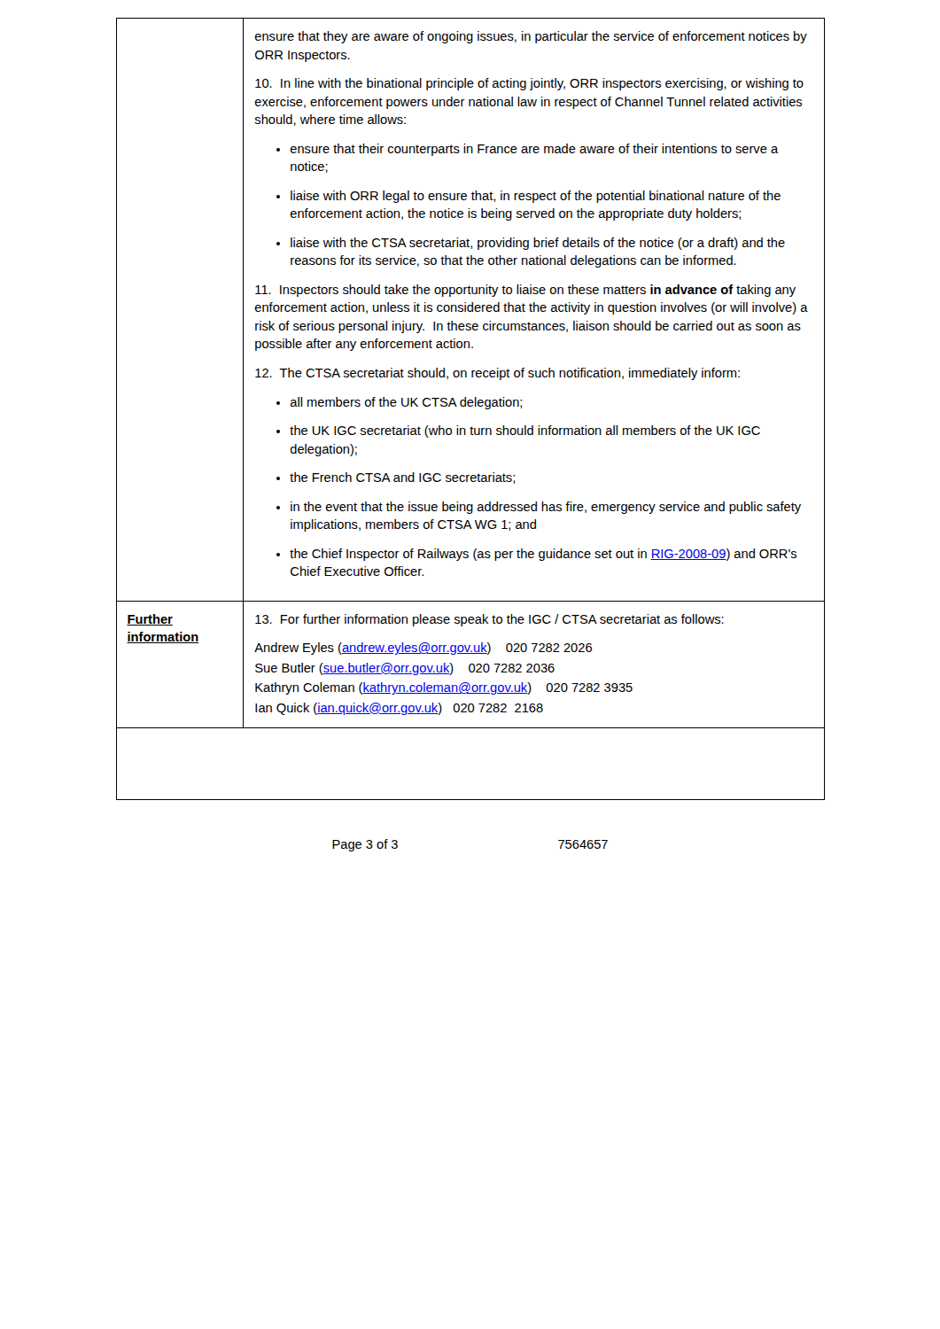| | ensure that they are aware of ongoing issues, in particular the service of enforcement notices by ORR Inspectors. 10. In line with the binational principle of acting jointly, ORR inspectors exercising, or wishing to exercise, enforcement powers under national law in respect of Channel Tunnel related activities should, where time allows: ensure that their counterparts in France are made aware of their intentions to serve a notice; liaise with ORR legal to ensure that, in respect of the potential binational nature of the enforcement action, the notice is being served on the appropriate duty holders; liaise with the CTSA secretariat, providing brief details of the notice (or a draft) and the reasons for its service, so that the other national delegations can be informed. 11. Inspectors should take the opportunity to liaise on these matters in advance of taking any enforcement action, unless it is considered that the activity in question involves (or will involve) a risk of serious personal injury. In these circumstances, liaison should be carried out as soon as possible after any enforcement action. 12. The CTSA secretariat should, on receipt of such notification, immediately inform: all members of the UK CTSA delegation; the UK IGC secretariat (who in turn should information all members of the UK IGC delegation); the French CTSA and IGC secretariats; in the event that the issue being addressed has fire, emergency service and public safety implications, members of CTSA WG 1; and the Chief Inspector of Railways (as per the guidance set out in RIG-2008-09 ) and ORR's Chief Executive Officer. |
| Further information | 13. For further information please speak to the IGC / CTSA secretariat as follows: Andrew Eyles ( andrew.eyles@orr.gov.uk ) 020 7282 2026 Sue Butler ( sue.butler@orr.gov.uk ) 020 7282 2036 Kathryn Coleman ( kathryn.coleman@orr.gov.uk ) 020 7282 3935 Ian Quick ( ian.quick@orr.gov.uk ) 020 7282 2168 |
Page 3 of 3 7564657